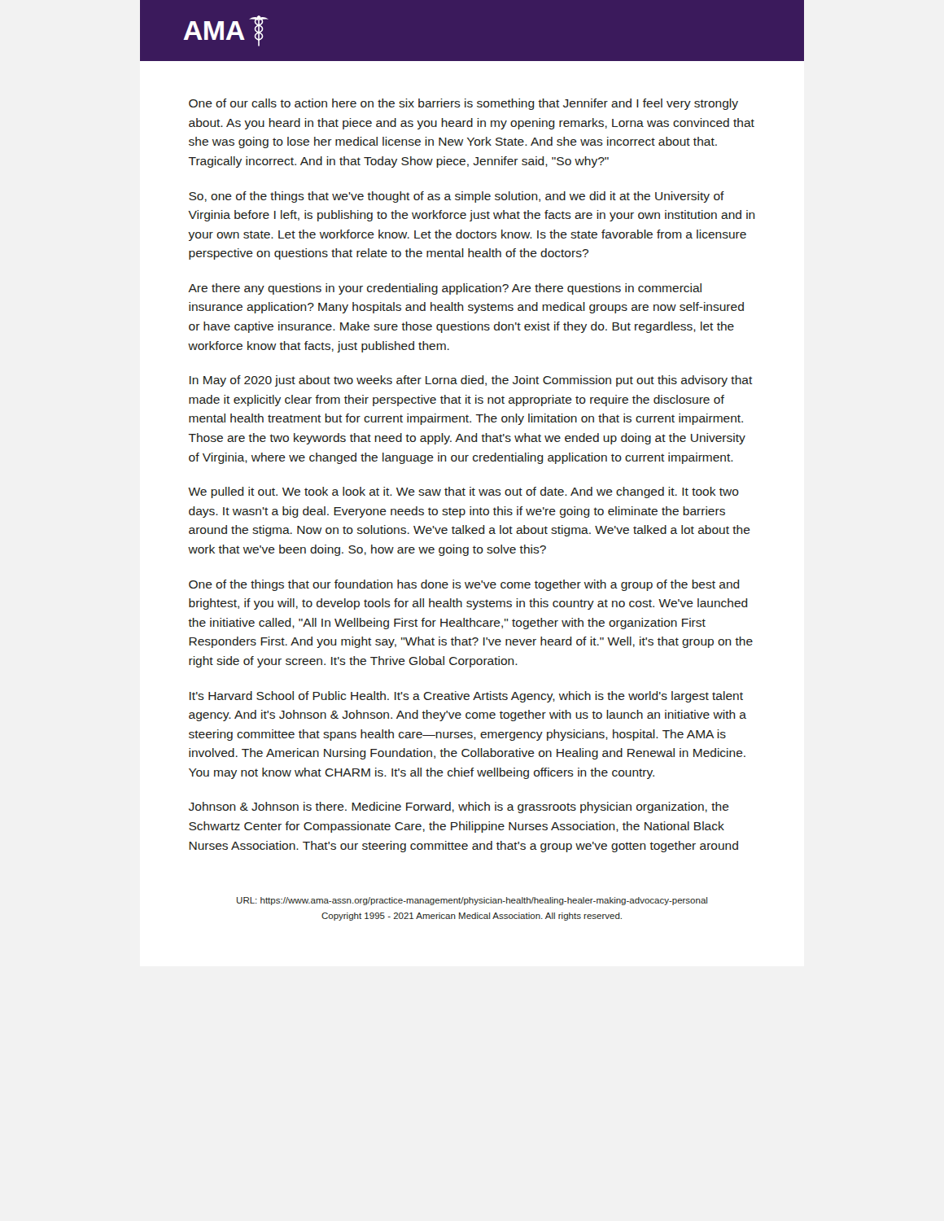AMA
One of our calls to action here on the six barriers is something that Jennifer and I feel very strongly about. As you heard in that piece and as you heard in my opening remarks, Lorna was convinced that she was going to lose her medical license in New York State. And she was incorrect about that. Tragically incorrect. And in that Today Show piece, Jennifer said, "So why?"
So, one of the things that we've thought of as a simple solution, and we did it at the University of Virginia before I left, is publishing to the workforce just what the facts are in your own institution and in your own state. Let the workforce know. Let the doctors know. Is the state favorable from a licensure perspective on questions that relate to the mental health of the doctors?
Are there any questions in your credentialing application? Are there questions in commercial insurance application? Many hospitals and health systems and medical groups are now self-insured or have captive insurance. Make sure those questions don't exist if they do. But regardless, let the workforce know that facts, just published them.
In May of 2020 just about two weeks after Lorna died, the Joint Commission put out this advisory that made it explicitly clear from their perspective that it is not appropriate to require the disclosure of mental health treatment but for current impairment. The only limitation on that is current impairment. Those are the two keywords that need to apply. And that's what we ended up doing at the University of Virginia, where we changed the language in our credentialing application to current impairment.
We pulled it out. We took a look at it. We saw that it was out of date. And we changed it. It took two days. It wasn't a big deal. Everyone needs to step into this if we're going to eliminate the barriers around the stigma. Now on to solutions. We've talked a lot about stigma. We've talked a lot about the work that we've been doing. So, how are we going to solve this?
One of the things that our foundation has done is we've come together with a group of the best and brightest, if you will, to develop tools for all health systems in this country at no cost. We've launched the initiative called, "All In Wellbeing First for Healthcare," together with the organization First Responders First. And you might say, "What is that? I've never heard of it." Well, it's that group on the right side of your screen. It's the Thrive Global Corporation.
It's Harvard School of Public Health. It's a Creative Artists Agency, which is the world's largest talent agency. And it's Johnson & Johnson. And they've come together with us to launch an initiative with a steering committee that spans health care—nurses, emergency physicians, hospital. The AMA is involved. The American Nursing Foundation, the Collaborative on Healing and Renewal in Medicine. You may not know what CHARM is. It's all the chief wellbeing officers in the country.
Johnson & Johnson is there. Medicine Forward, which is a grassroots physician organization, the Schwartz Center for Compassionate Care, the Philippine Nurses Association, the National Black Nurses Association. That's our steering committee and that's a group we've gotten together around
URL: https://www.ama-assn.org/practice-management/physician-health/healing-healer-making-advocacy-personal
Copyright 1995 - 2021 American Medical Association. All rights reserved.